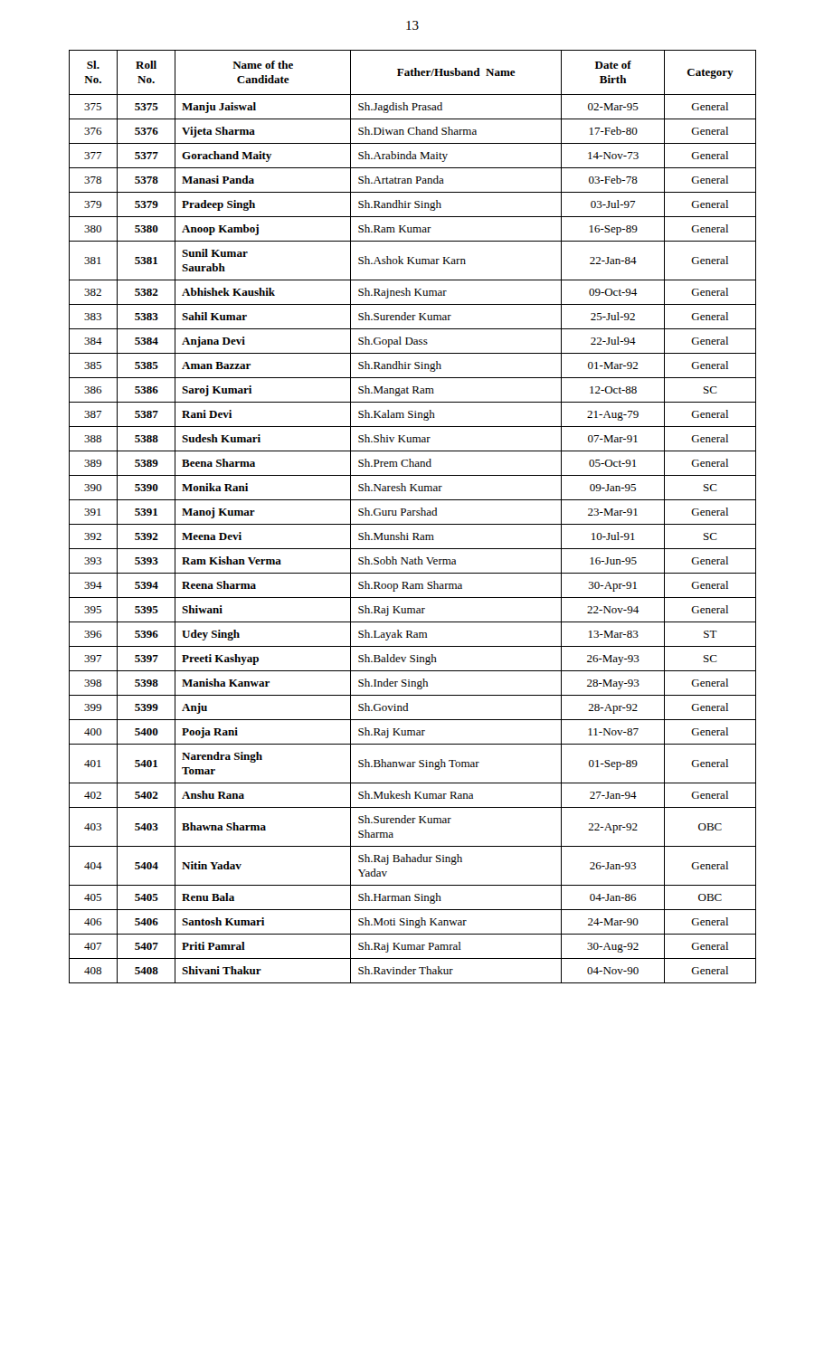13
| Sl. No. | Roll No. | Name of the Candidate | Father/Husband Name | Date of Birth | Category |
| --- | --- | --- | --- | --- | --- |
| 375 | 5375 | Manju Jaiswal | Sh.Jagdish Prasad | 02-Mar-95 | General |
| 376 | 5376 | Vijeta Sharma | Sh.Diwan Chand Sharma | 17-Feb-80 | General |
| 377 | 5377 | Gorachand Maity | Sh.Arabinda Maity | 14-Nov-73 | General |
| 378 | 5378 | Manasi Panda | Sh.Artatran Panda | 03-Feb-78 | General |
| 379 | 5379 | Pradeep Singh | Sh.Randhir Singh | 03-Jul-97 | General |
| 380 | 5380 | Anoop Kamboj | Sh.Ram Kumar | 16-Sep-89 | General |
| 381 | 5381 | Sunil Kumar Saurabh | Sh.Ashok Kumar Karn | 22-Jan-84 | General |
| 382 | 5382 | Abhishek Kaushik | Sh.Rajnesh Kumar | 09-Oct-94 | General |
| 383 | 5383 | Sahil Kumar | Sh.Surender Kumar | 25-Jul-92 | General |
| 384 | 5384 | Anjana Devi | Sh.Gopal Dass | 22-Jul-94 | General |
| 385 | 5385 | Aman Bazzar | Sh.Randhir Singh | 01-Mar-92 | General |
| 386 | 5386 | Saroj Kumari | Sh.Mangat Ram | 12-Oct-88 | SC |
| 387 | 5387 | Rani Devi | Sh.Kalam Singh | 21-Aug-79 | General |
| 388 | 5388 | Sudesh Kumari | Sh.Shiv Kumar | 07-Mar-91 | General |
| 389 | 5389 | Beena Sharma | Sh.Prem Chand | 05-Oct-91 | General |
| 390 | 5390 | Monika Rani | Sh.Naresh Kumar | 09-Jan-95 | SC |
| 391 | 5391 | Manoj Kumar | Sh.Guru Parshad | 23-Mar-91 | General |
| 392 | 5392 | Meena Devi | Sh.Munshi Ram | 10-Jul-91 | SC |
| 393 | 5393 | Ram Kishan Verma | Sh.Sobh Nath Verma | 16-Jun-95 | General |
| 394 | 5394 | Reena Sharma | Sh.Roop Ram Sharma | 30-Apr-91 | General |
| 395 | 5395 | Shiwani | Sh.Raj Kumar | 22-Nov-94 | General |
| 396 | 5396 | Udey Singh | Sh.Layak Ram | 13-Mar-83 | ST |
| 397 | 5397 | Preeti Kashyap | Sh.Baldev Singh | 26-May-93 | SC |
| 398 | 5398 | Manisha Kanwar | Sh.Inder Singh | 28-May-93 | General |
| 399 | 5399 | Anju | Sh.Govind | 28-Apr-92 | General |
| 400 | 5400 | Pooja Rani | Sh.Raj Kumar | 11-Nov-87 | General |
| 401 | 5401 | Narendra Singh Tomar | Sh.Bhanwar Singh Tomar | 01-Sep-89 | General |
| 402 | 5402 | Anshu Rana | Sh.Mukesh Kumar Rana | 27-Jan-94 | General |
| 403 | 5403 | Bhawna Sharma | Sh.Surender Kumar Sharma | 22-Apr-92 | OBC |
| 404 | 5404 | Nitin Yadav | Sh.Raj Bahadur Singh Yadav | 26-Jan-93 | General |
| 405 | 5405 | Renu Bala | Sh.Harman Singh | 04-Jan-86 | OBC |
| 406 | 5406 | Santosh Kumari | Sh.Moti Singh Kanwar | 24-Mar-90 | General |
| 407 | 5407 | Priti Pamral | Sh.Raj Kumar Pamral | 30-Aug-92 | General |
| 408 | 5408 | Shivani Thakur | Sh.Ravinder Thakur | 04-Nov-90 | General |